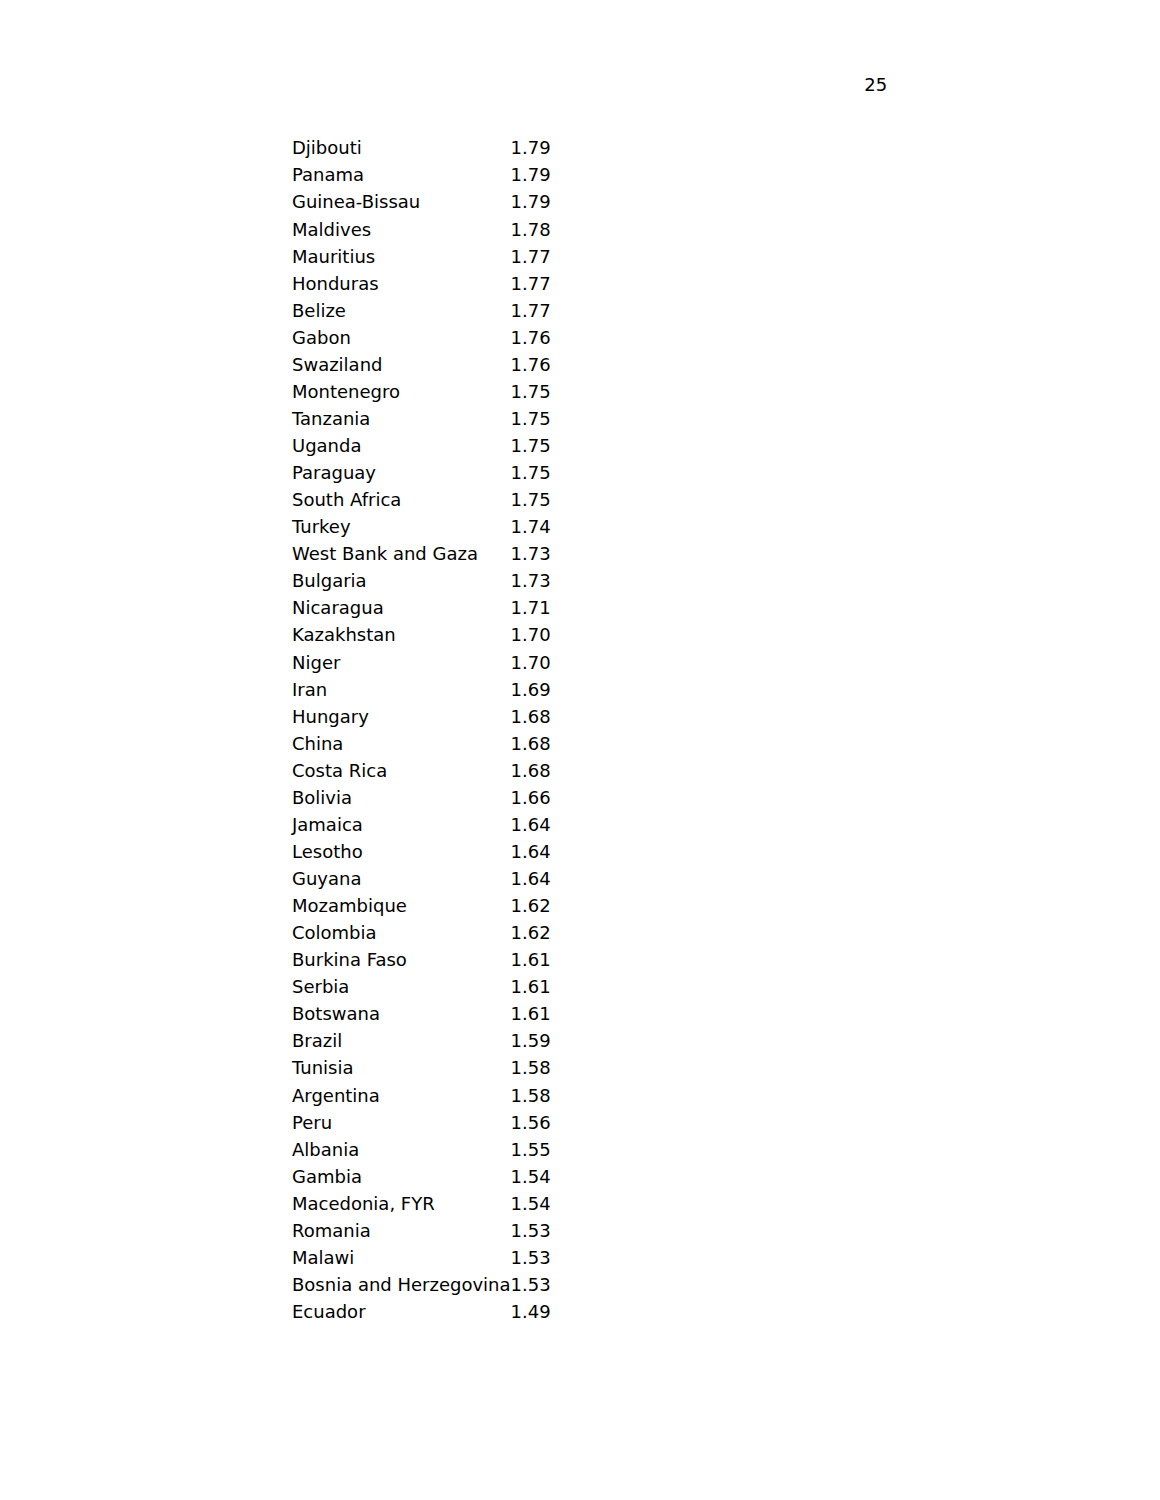25
| Djibouti | 1.79 |
| Panama | 1.79 |
| Guinea-Bissau | 1.79 |
| Maldives | 1.78 |
| Mauritius | 1.77 |
| Honduras | 1.77 |
| Belize | 1.77 |
| Gabon | 1.76 |
| Swaziland | 1.76 |
| Montenegro | 1.75 |
| Tanzania | 1.75 |
| Uganda | 1.75 |
| Paraguay | 1.75 |
| South Africa | 1.75 |
| Turkey | 1.74 |
| West Bank and Gaza | 1.73 |
| Bulgaria | 1.73 |
| Nicaragua | 1.71 |
| Kazakhstan | 1.70 |
| Niger | 1.70 |
| Iran | 1.69 |
| Hungary | 1.68 |
| China | 1.68 |
| Costa Rica | 1.68 |
| Bolivia | 1.66 |
| Jamaica | 1.64 |
| Lesotho | 1.64 |
| Guyana | 1.64 |
| Mozambique | 1.62 |
| Colombia | 1.62 |
| Burkina Faso | 1.61 |
| Serbia | 1.61 |
| Botswana | 1.61 |
| Brazil | 1.59 |
| Tunisia | 1.58 |
| Argentina | 1.58 |
| Peru | 1.56 |
| Albania | 1.55 |
| Gambia | 1.54 |
| Macedonia, FYR | 1.54 |
| Romania | 1.53 |
| Malawi | 1.53 |
| Bosnia and Herzegovina | 1.53 |
| Ecuador | 1.49 |